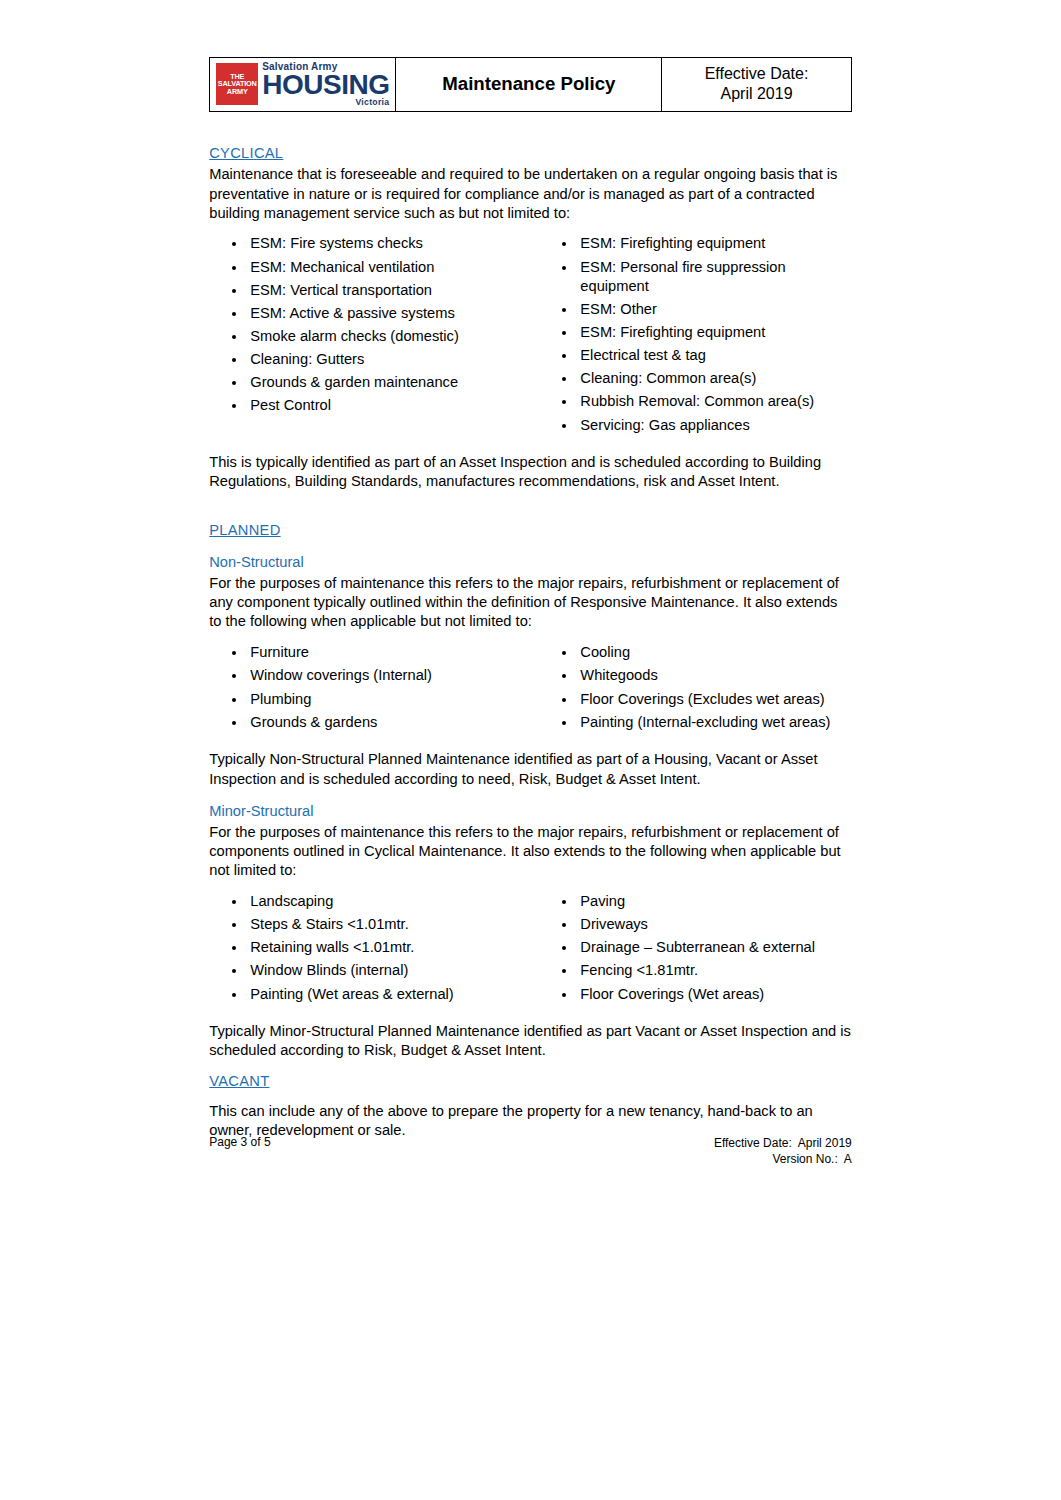| THE SALVATION ARMY Salvation Army HOUSING Victoria | Maintenance Policy | Effective Date: April 2019 |
CYCLICAL
Maintenance that is foreseeable and required to be undertaken on a regular ongoing basis that is preventative in nature or is required for compliance and/or is managed as part of a contracted building management service such as but not limited to:
ESM: Fire systems checks
ESM: Mechanical ventilation
ESM: Vertical transportation
ESM: Active & passive systems
Smoke alarm checks (domestic)
Cleaning: Gutters
Grounds & garden maintenance
Pest Control
ESM: Firefighting equipment
ESM: Personal fire suppression equipment
ESM: Other
ESM: Firefighting equipment
Electrical test & tag
Cleaning: Common area(s)
Rubbish Removal: Common area(s)
Servicing: Gas appliances
This is typically identified as part of an Asset Inspection and is scheduled according to Building Regulations, Building Standards, manufactures recommendations, risk and Asset Intent.
PLANNED
Non-Structural
For the purposes of maintenance this refers to the major repairs, refurbishment or replacement of any component typically outlined within the definition of Responsive Maintenance. It also extends to the following when applicable but not limited to:
Furniture
Window coverings (Internal)
Plumbing
Grounds & gardens
Cooling
Whitegoods
Floor Coverings (Excludes wet areas)
Painting (Internal-excluding wet areas)
Typically Non-Structural Planned Maintenance identified as part of a Housing, Vacant or Asset Inspection and is scheduled according to need, Risk, Budget & Asset Intent.
Minor-Structural
For the purposes of maintenance this refers to the major repairs, refurbishment or replacement of components outlined in Cyclical Maintenance. It also extends to the following when applicable but not limited to:
Landscaping
Steps & Stairs <1.01mtr.
Retaining walls <1.01mtr.
Window Blinds (internal)
Painting (Wet areas & external)
Paving
Driveways
Drainage – Subterranean & external
Fencing <1.81mtr.
Floor Coverings (Wet areas)
Typically Minor-Structural Planned Maintenance identified as part Vacant or Asset Inspection and is scheduled according to Risk, Budget & Asset Intent.
VACANT
This can include any of the above to prepare the property for a new tenancy, hand-back to an owner, redevelopment or sale.
Page 3 of 5
Effective Date: April 2019
Version No.: A